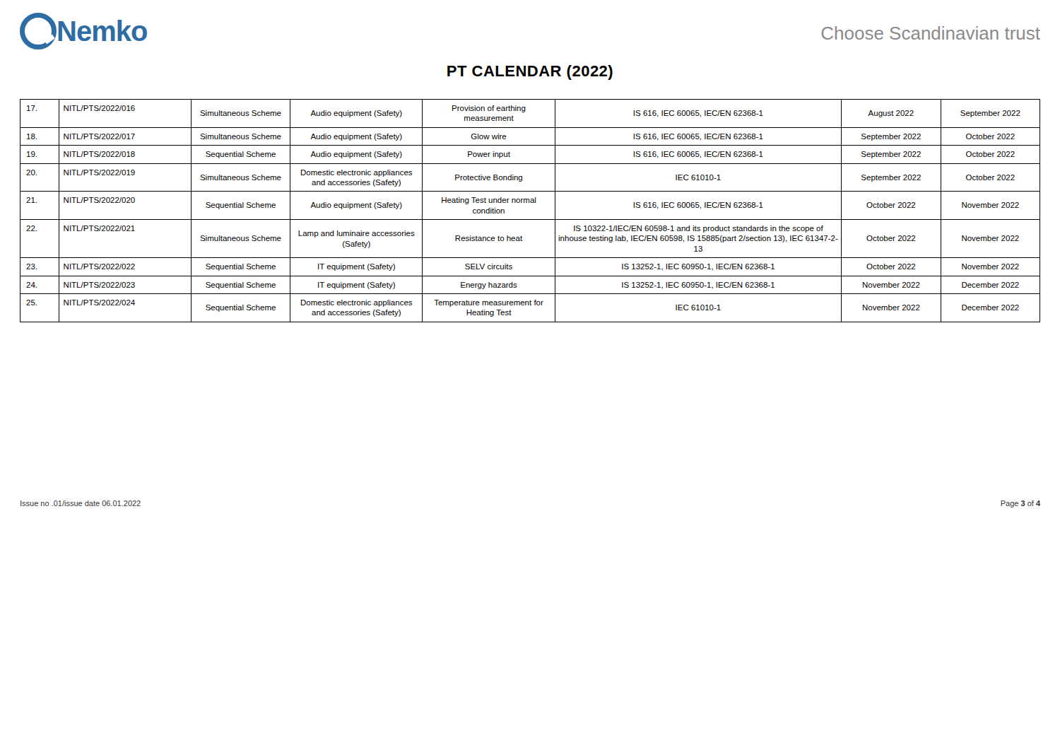Nemko
Choose Scandinavian trust
PT CALENDAR (2022)
| 17. | NITL/PTS/2022/016 | Simultaneous Scheme | Audio equipment (Safety) | Provision of earthing measurement | IS 616, IEC 60065, IEC/EN 62368-1 | August 2022 | September 2022 |
| 18. | NITL/PTS/2022/017 | Simultaneous Scheme | Audio equipment (Safety) | Glow wire | IS 616, IEC 60065, IEC/EN 62368-1 | September 2022 | October 2022 |
| 19. | NITL/PTS/2022/018 | Sequential Scheme | Audio equipment (Safety) | Power input | IS 616, IEC 60065, IEC/EN 62368-1 | September 2022 | October 2022 |
| 20. | NITL/PTS/2022/019 | Simultaneous Scheme | Domestic electronic appliances and accessories (Safety) | Protective Bonding | IEC 61010-1 | September 2022 | October 2022 |
| 21. | NITL/PTS/2022/020 | Sequential Scheme | Audio equipment (Safety) | Heating Test under normal condition | IS 616, IEC 60065, IEC/EN 62368-1 | October 2022 | November 2022 |
| 22. | NITL/PTS/2022/021 | Simultaneous Scheme | Lamp and luminaire accessories (Safety) | Resistance to heat | IS 10322-1/IEC/EN 60598-1 and its product standards in the scope of inhouse testing lab, IEC/EN 60598, IS 15885(part 2/section 13), IEC 61347-2-13 | October 2022 | November 2022 |
| 23. | NITL/PTS/2022/022 | Sequential Scheme | IT equipment (Safety) | SELV circuits | IS 13252-1, IEC 60950-1, IEC/EN 62368-1 | October 2022 | November 2022 |
| 24. | NITL/PTS/2022/023 | Sequential Scheme | IT equipment (Safety) | Energy hazards | IS 13252-1, IEC 60950-1, IEC/EN 62368-1 | November 2022 | December 2022 |
| 25. | NITL/PTS/2022/024 | Sequential Scheme | Domestic electronic appliances and accessories (Safety) | Temperature measurement for Heating Test | IEC 61010-1 | November 2022 | December 2022 |
Issue no .01/issue date 06.01.2022
Page 3 of 4